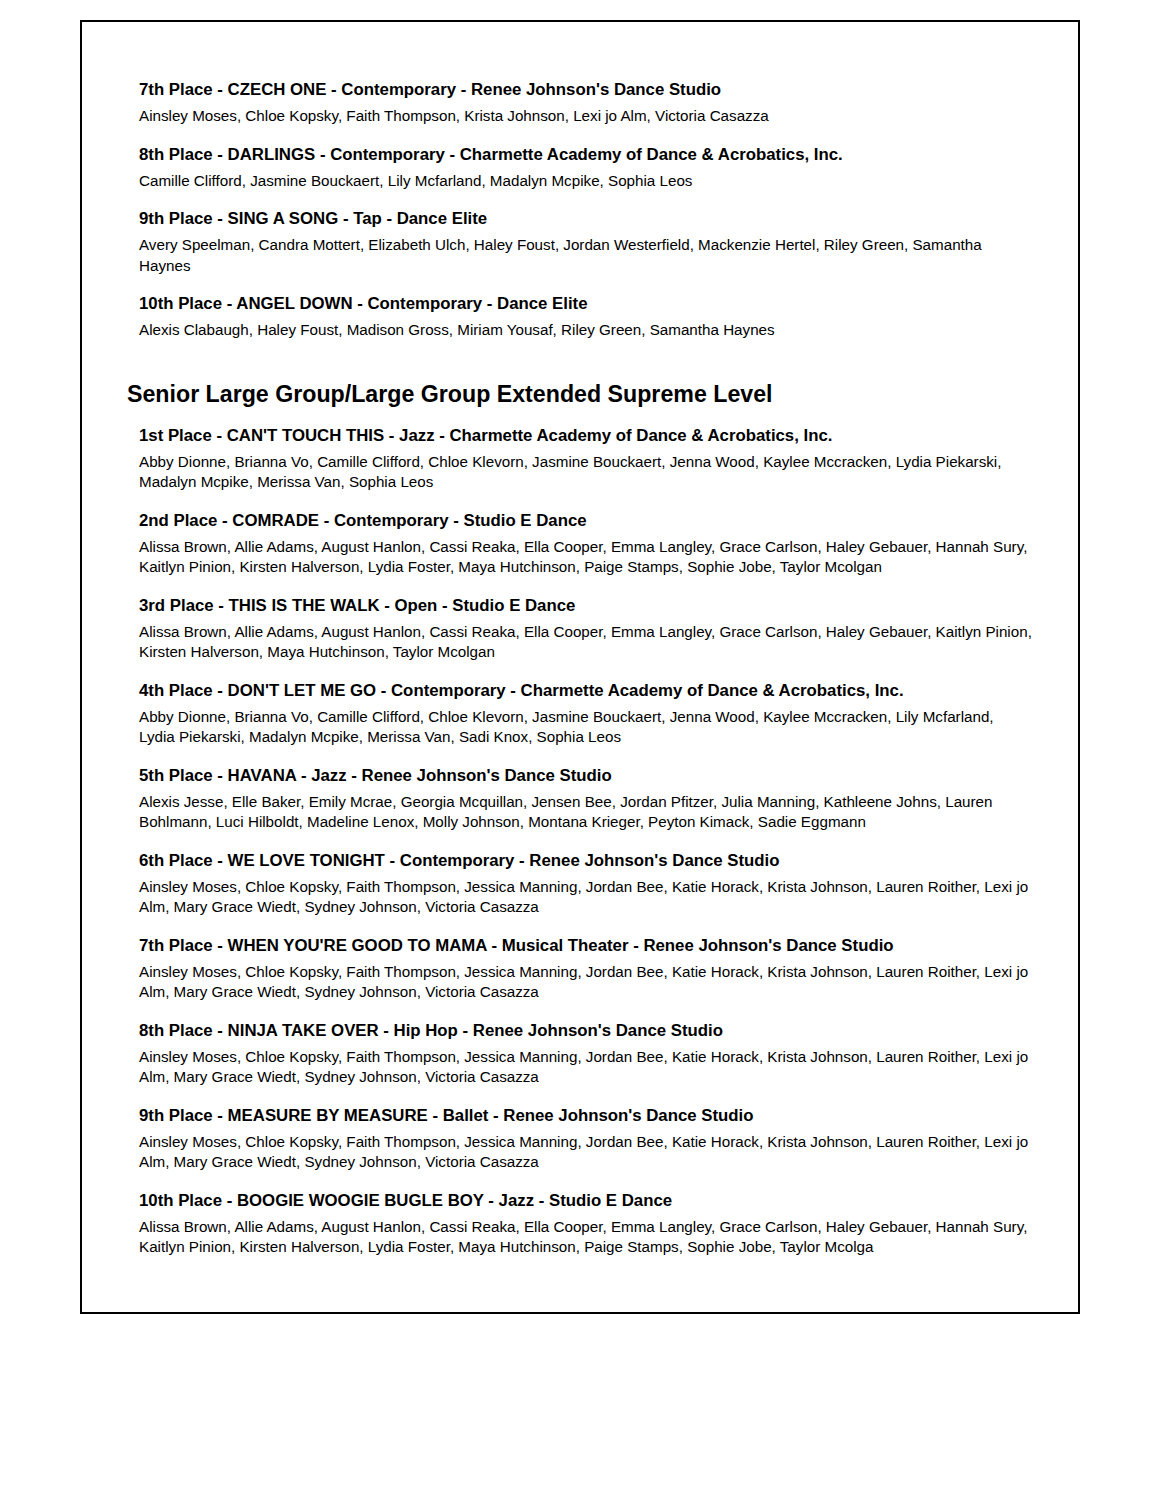7th Place - CZECH ONE - Contemporary - Renee Johnson's Dance Studio
Ainsley Moses, Chloe Kopsky, Faith Thompson, Krista Johnson, Lexi jo Alm, Victoria Casazza
8th Place - DARLINGS - Contemporary - Charmette Academy of Dance & Acrobatics, Inc.
Camille Clifford, Jasmine Bouckaert, Lily Mcfarland, Madalyn Mcpike, Sophia Leos
9th Place - SING A SONG - Tap - Dance Elite
Avery Speelman, Candra Mottert, Elizabeth Ulch, Haley Foust, Jordan Westerfield, Mackenzie Hertel, Riley Green, Samantha Haynes
10th Place - ANGEL DOWN - Contemporary - Dance Elite
Alexis Clabaugh, Haley Foust, Madison Gross, Miriam Yousaf, Riley Green, Samantha Haynes
Senior Large Group/Large Group Extended Supreme Level
1st Place - CAN'T TOUCH THIS - Jazz - Charmette Academy of Dance & Acrobatics, Inc.
Abby Dionne, Brianna Vo, Camille Clifford, Chloe Klevorn, Jasmine Bouckaert, Jenna Wood, Kaylee Mccracken, Lydia Piekarski, Madalyn Mcpike, Merissa Van, Sophia Leos
2nd Place - COMRADE - Contemporary - Studio E Dance
Alissa Brown, Allie Adams, August Hanlon, Cassi Reaka, Ella Cooper, Emma Langley, Grace Carlson, Haley Gebauer, Hannah Sury, Kaitlyn Pinion, Kirsten Halverson, Lydia Foster, Maya Hutchinson, Paige Stamps, Sophie Jobe, Taylor Mcolgan
3rd Place - THIS IS THE WALK - Open - Studio E Dance
Alissa Brown, Allie Adams, August Hanlon, Cassi Reaka, Ella Cooper, Emma Langley, Grace Carlson, Haley Gebauer, Kaitlyn Pinion, Kirsten Halverson, Maya Hutchinson, Taylor Mcolgan
4th Place - DON'T LET ME GO - Contemporary - Charmette Academy of Dance & Acrobatics, Inc.
Abby Dionne, Brianna Vo, Camille Clifford, Chloe Klevorn, Jasmine Bouckaert, Jenna Wood, Kaylee Mccracken, Lily Mcfarland, Lydia Piekarski, Madalyn Mcpike, Merissa Van, Sadi Knox, Sophia Leos
5th Place - HAVANA - Jazz - Renee Johnson's Dance Studio
Alexis Jesse, Elle Baker, Emily Mcrae, Georgia Mcquillan, Jensen Bee, Jordan Pfitzer, Julia Manning, Kathleene Johns, Lauren Bohlmann, Luci Hilboldt, Madeline Lenox, Molly Johnson, Montana Krieger, Peyton Kimack, Sadie Eggmann
6th Place - WE LOVE TONIGHT - Contemporary - Renee Johnson's Dance Studio
Ainsley Moses, Chloe Kopsky, Faith Thompson, Jessica Manning, Jordan Bee, Katie Horack, Krista Johnson, Lauren Roither, Lexi jo Alm, Mary Grace Wiedt, Sydney Johnson, Victoria Casazza
7th Place - WHEN YOU'RE GOOD TO MAMA - Musical Theater - Renee Johnson's Dance Studio
Ainsley Moses, Chloe Kopsky, Faith Thompson, Jessica Manning, Jordan Bee, Katie Horack, Krista Johnson, Lauren Roither, Lexi jo Alm, Mary Grace Wiedt, Sydney Johnson, Victoria Casazza
8th Place - NINJA TAKE OVER - Hip Hop - Renee Johnson's Dance Studio
Ainsley Moses, Chloe Kopsky, Faith Thompson, Jessica Manning, Jordan Bee, Katie Horack, Krista Johnson, Lauren Roither, Lexi jo Alm, Mary Grace Wiedt, Sydney Johnson, Victoria Casazza
9th Place - MEASURE BY MEASURE - Ballet - Renee Johnson's Dance Studio
Ainsley Moses, Chloe Kopsky, Faith Thompson, Jessica Manning, Jordan Bee, Katie Horack, Krista Johnson, Lauren Roither, Lexi jo Alm, Mary Grace Wiedt, Sydney Johnson, Victoria Casazza
10th Place - BOOGIE WOOGIE BUGLE BOY - Jazz - Studio E Dance
Alissa Brown, Allie Adams, August Hanlon, Cassi Reaka, Ella Cooper, Emma Langley, Grace Carlson, Haley Gebauer, Hannah Sury, Kaitlyn Pinion, Kirsten Halverson, Lydia Foster, Maya Hutchinson, Paige Stamps, Sophie Jobe, Taylor Mcolga